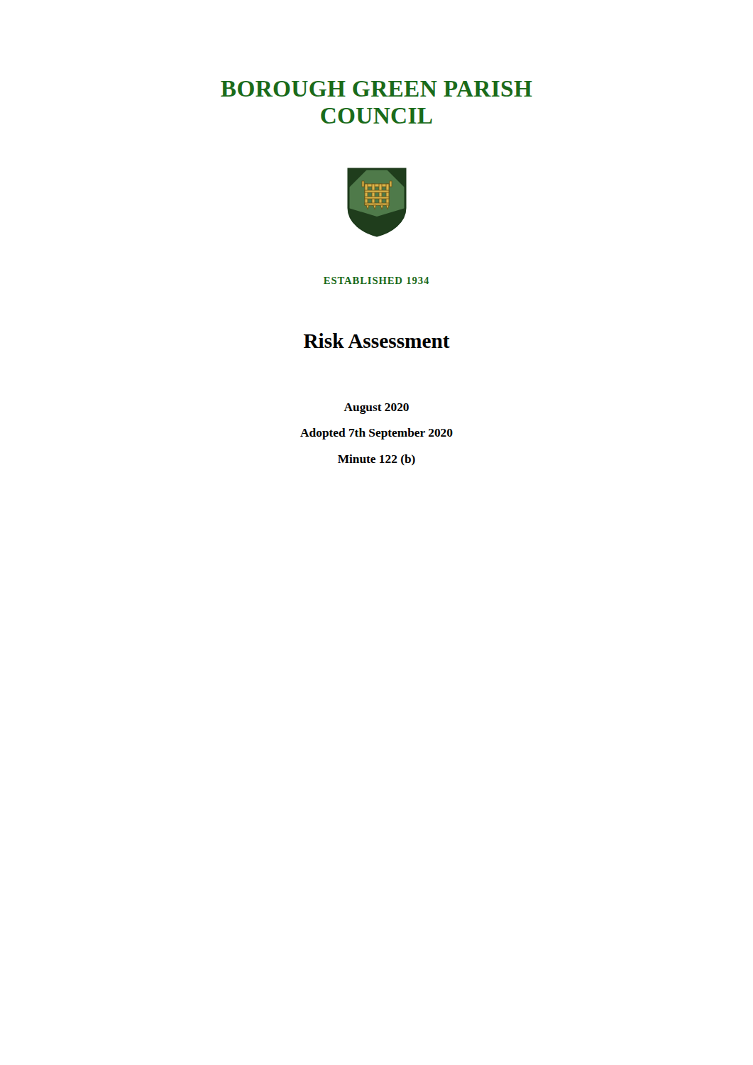BOROUGH GREEN PARISH COUNCIL
ESTABLISHED 1934
Risk Assessment
August 2020
Adopted 7th September 2020
Minute 122 (b)